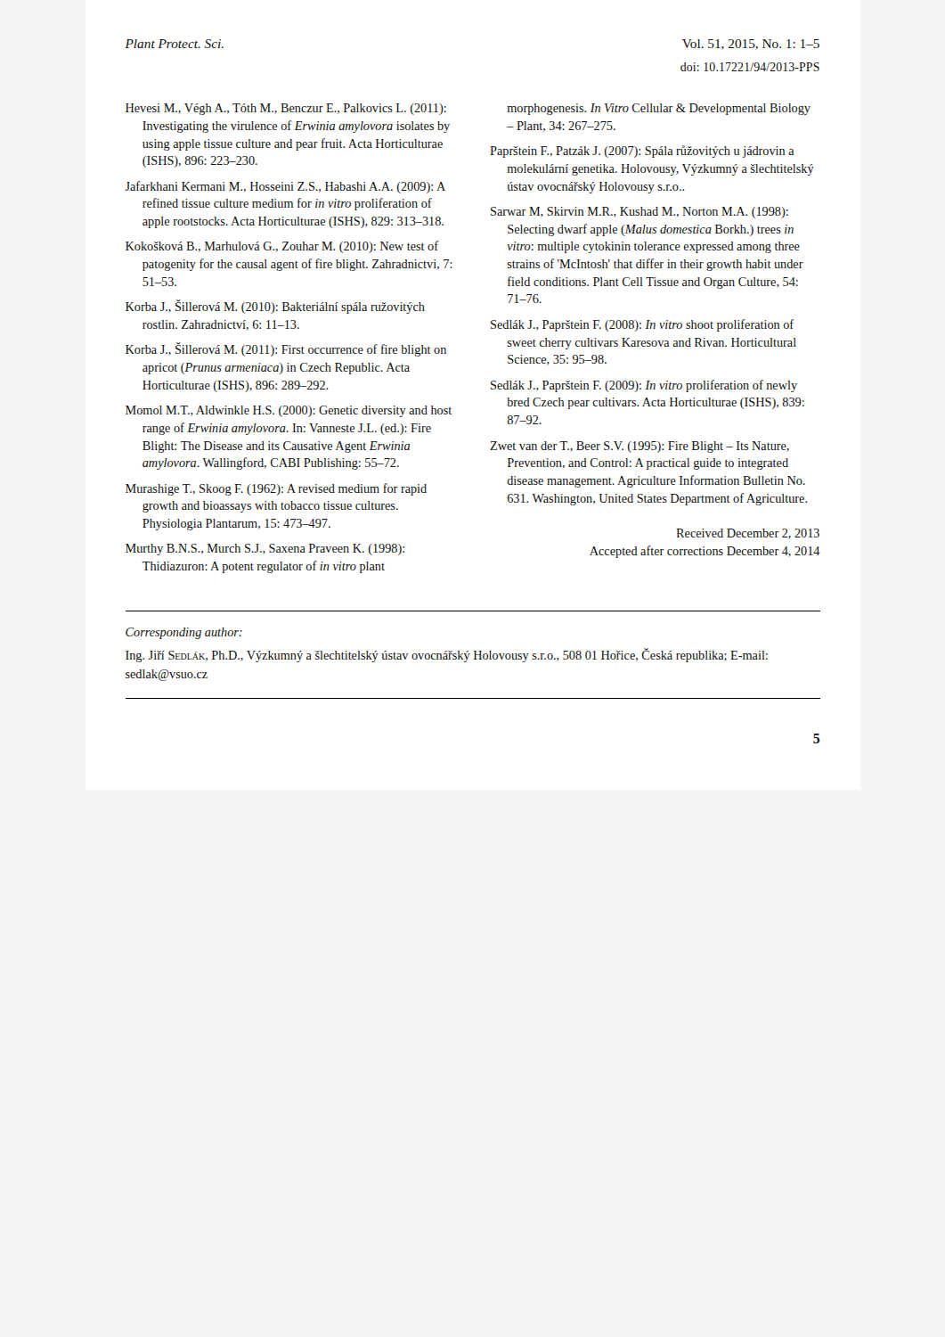Plant Protect. Sci. Vol. 51, 2015, No. 1: 1–5
doi: 10.17221/94/2013-PPS
Hevesi M., Végh A., Tóth M., Benczur E., Palkovics L. (2011): Investigating the virulence of Erwinia amylovora isolates by using apple tissue culture and pear fruit. Acta Horticulturae (ISHS), 896: 223–230.
Jafarkhani Kermani M., Hosseini Z.S., Habashi A.A. (2009): A refined tissue culture medium for in vitro proliferation of apple rootstocks. Acta Horticulturae (ISHS), 829: 313–318.
Kokošková B., Marhulová G., Zouhar M. (2010): New test of patogenity for the causal agent of fire blight. Zahradnictvi, 7: 51–53.
Korba J., Šillerová M. (2010): Bakteriální spála ružovitých rostlin. Zahradnictví, 6: 11–13.
Korba J., Šillerová M. (2011): First occurrence of fire blight on apricot (Prunus armeniaca) in Czech Republic. Acta Horticulturae (ISHS), 896: 289–292.
Momol M.T., Aldwinkle H.S. (2000): Genetic diversity and host range of Erwinia amylovora. In: Vanneste J.L. (ed.): Fire Blight: The Disease and its Causative Agent Erwinia amylovora. Wallingford, CABI Publishing: 55–72.
Murashige T., Skoog F. (1962): A revised medium for rapid growth and bioassays with tobacco tissue cultures. Physiologia Plantarum, 15: 473–497.
Murthy B.N.S., Murch S.J., Saxena Praveen K. (1998): Thidiazuron: A potent regulator of in vitro plant morphogenesis. In Vitro Cellular & Developmental Biology – Plant, 34: 267–275.
Paprštein F., Patzák J. (2007): Spála růžovitých u jádrovin a molekulární genetika. Holovousy, Výzkumný a šlechtitelský ústav ovocnářský Holovousy s.r.o..
Sarwar M, Skirvin M.R., Kushad M., Norton M.A. (1998): Selecting dwarf apple (Malus domestica Borkh.) trees in vitro: multiple cytokinin tolerance expressed among three strains of 'McIntosh' that differ in their growth habit under field conditions. Plant Cell Tissue and Organ Culture, 54: 71–76.
Sedlák J., Paprštein F. (2008): In vitro shoot proliferation of sweet cherry cultivars Karesova and Rivan. Horticultural Science, 35: 95–98.
Sedlák J., Paprštein F. (2009): In vitro proliferation of newly bred Czech pear cultivars. Acta Horticulturae (ISHS), 839: 87–92.
Zwet van der T., Beer S.V. (1995): Fire Blight – Its Nature, Prevention, and Control: A practical guide to integrated disease management. Agriculture Information Bulletin No. 631. Washington, United States Department of Agriculture.
Received December 2, 2013
Accepted after corrections December 4, 2014
Corresponding author:
Ing. Jiří Sedlák, Ph.D., Výzkumný a šlechtitelský ústav ovocnářský Holovousy s.r.o., 508 01 Hořice, Česká republika; E-mail: sedlak@vsuo.cz
5